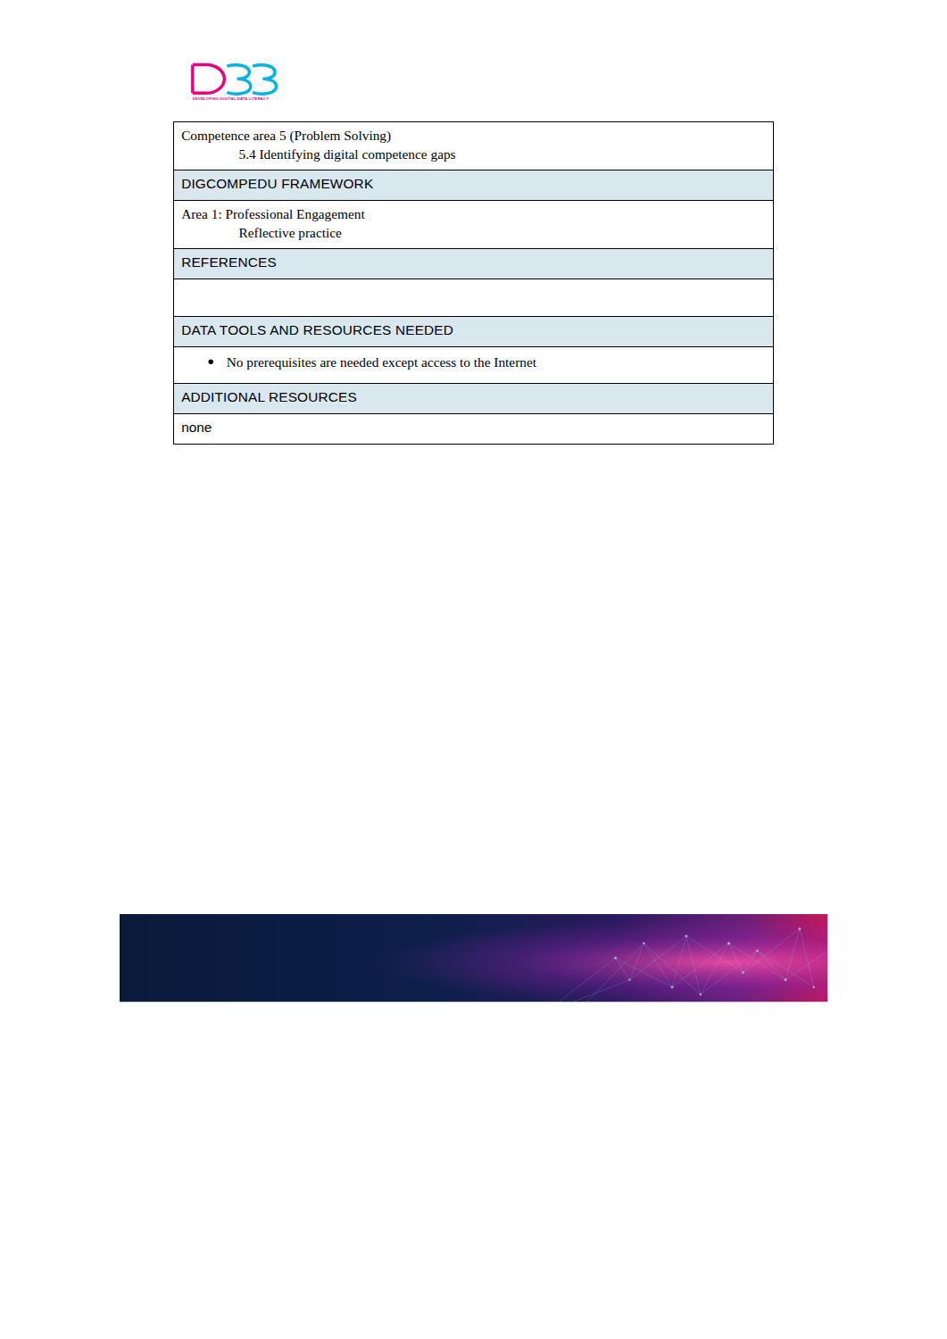DEVELOPING DIGITAL DATA LITERACY
| Competence area 5 (Problem Solving) 5.4 Identifying digital competence gaps |
| DIGCOMPEDU FRAMEWORK |
| Area 1: Professional Engagement Reflective practice |
| REFERENCES |
| DATA TOOLS AND RESOURCES NEEDED |
| No prerequisites are needed except access to the Internet |
| ADDITIONAL RESOURCES |
| none |
Module 2
Digital data content creation
7